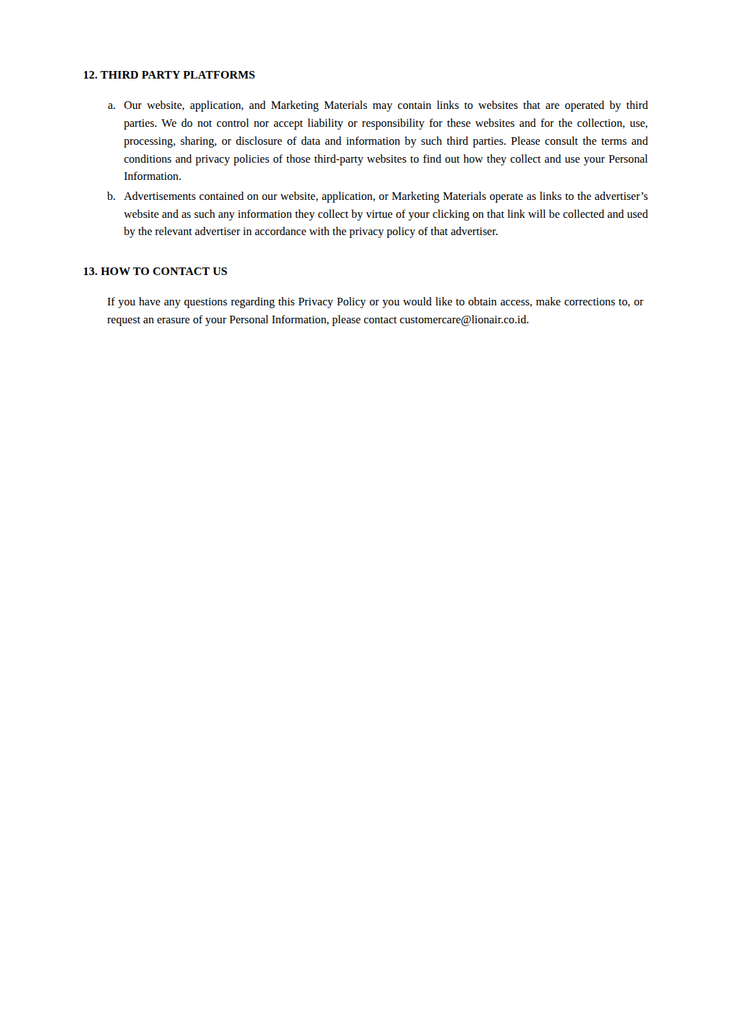12. THIRD PARTY PLATFORMS
Our website, application, and Marketing Materials may contain links to websites that are operated by third parties. We do not control nor accept liability or responsibility for these websites and for the collection, use, processing, sharing, or disclosure of data and information by such third parties. Please consult the terms and conditions and privacy policies of those third-party websites to find out how they collect and use your Personal Information.
Advertisements contained on our website, application, or Marketing Materials operate as links to the advertiser’s website and as such any information they collect by virtue of your clicking on that link will be collected and used by the relevant advertiser in accordance with the privacy policy of that advertiser.
13. HOW TO CONTACT US
If you have any questions regarding this Privacy Policy or you would like to obtain access, make corrections to, or request an erasure of your Personal Information, please contact customercare@lionair.co.id.